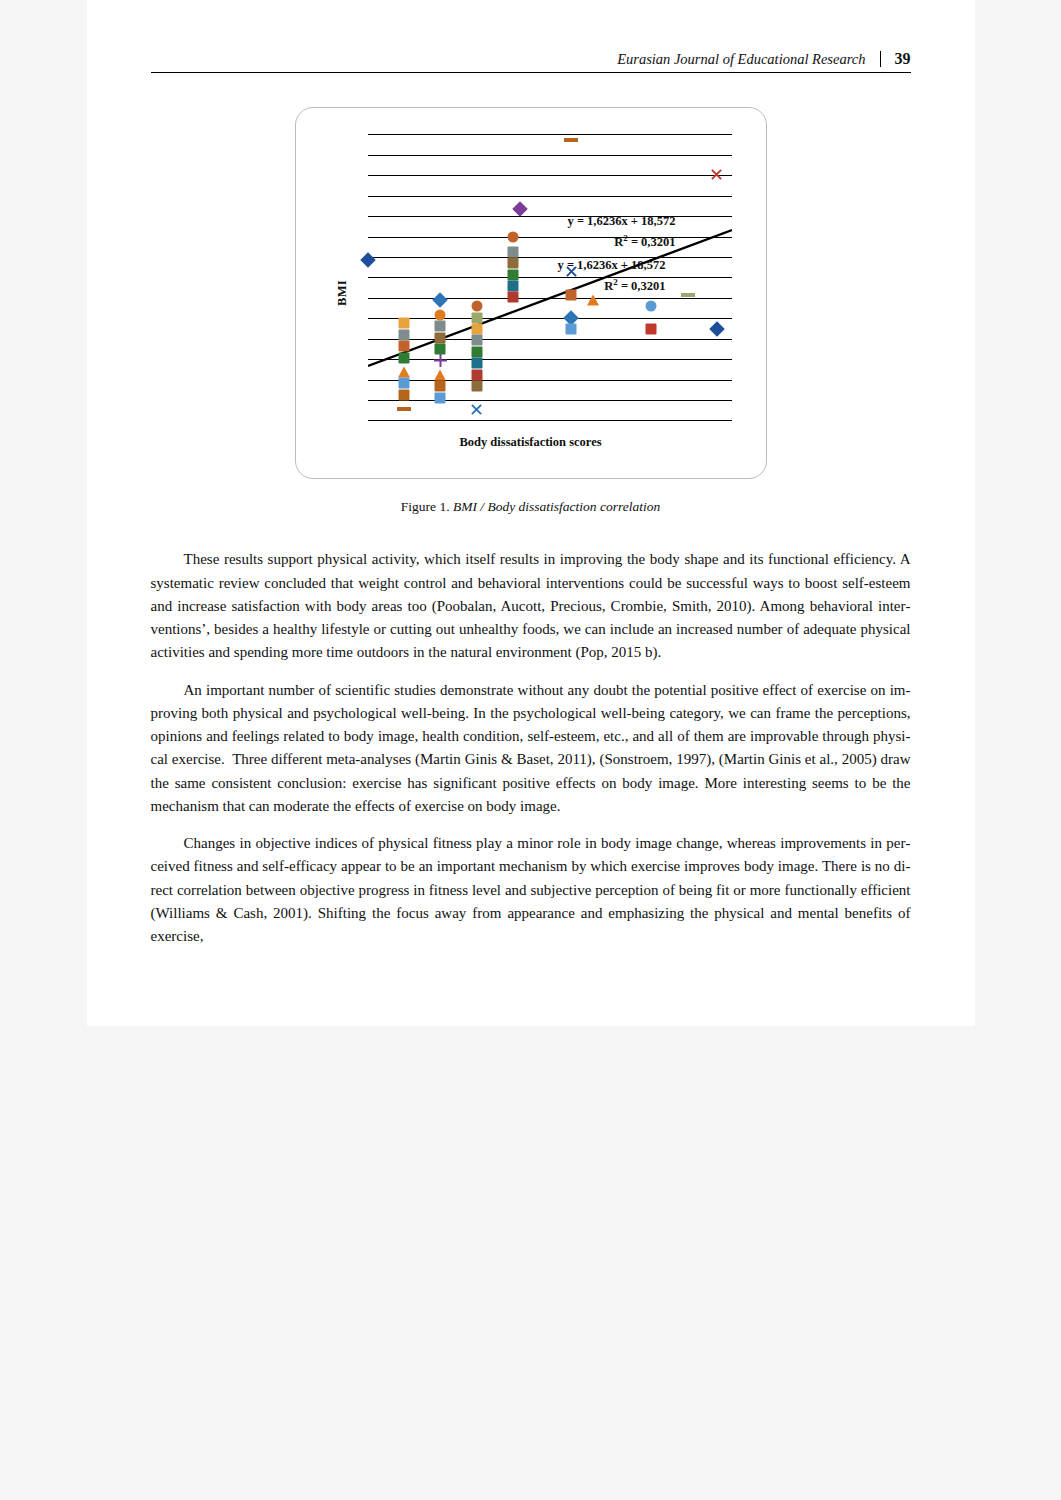Eurasian Journal of Educational Research 39
BMI
y = 1,6236x + 18,572 R2 = 0,3201
y = 1,6236x + 18,572 R2 = 0,3201
Body dissatisfaction scores
Figure 1. BMI / Body dissatisfaction correlation
These results support physical activity, which itself results in improving the body shape and its functional efficiency. A systematic review concluded that weight control and behavioral interventions could be successful ways to boost self-esteem and increase satisfaction with body areas too (Poobalan, Aucott, Precious, Crombie, Smith, 2010). Among behavioral interventions’, besides a healthy lifestyle or cutting out unhealthy foods, we can include an increased number of adequate physical activities and spending more time outdoors in the natural environment (Pop, 2015 b).
An important number of scientific studies demonstrate without any doubt the potential positive effect of exercise on improving both physical and psychological well-being. In the psychological well-being category, we can frame the perceptions, opinions and feelings related to body image, health condition, self-esteem, etc., and all of them are improvable through physical exercise. Three different meta-analyses (Martin Ginis & Baset, 2011), (Sonstroem, 1997), (Martin Ginis et al., 2005) draw the same consistent conclusion: exercise has significant positive effects on body image. More interesting seems to be the mechanism that can moderate the effects of exercise on body image.
Changes in objective indices of physical fitness play a minor role in body image change, whereas improvements in perceived fitness and self-efficacy appear to be an important mechanism by which exercise improves body image. There is no direct correlation between objective progress in fitness level and subjective perception of being fit or more functionally efficient (Williams & Cash, 2001). Shifting the focus away from appearance and emphasizing the physical and mental benefits of exercise,